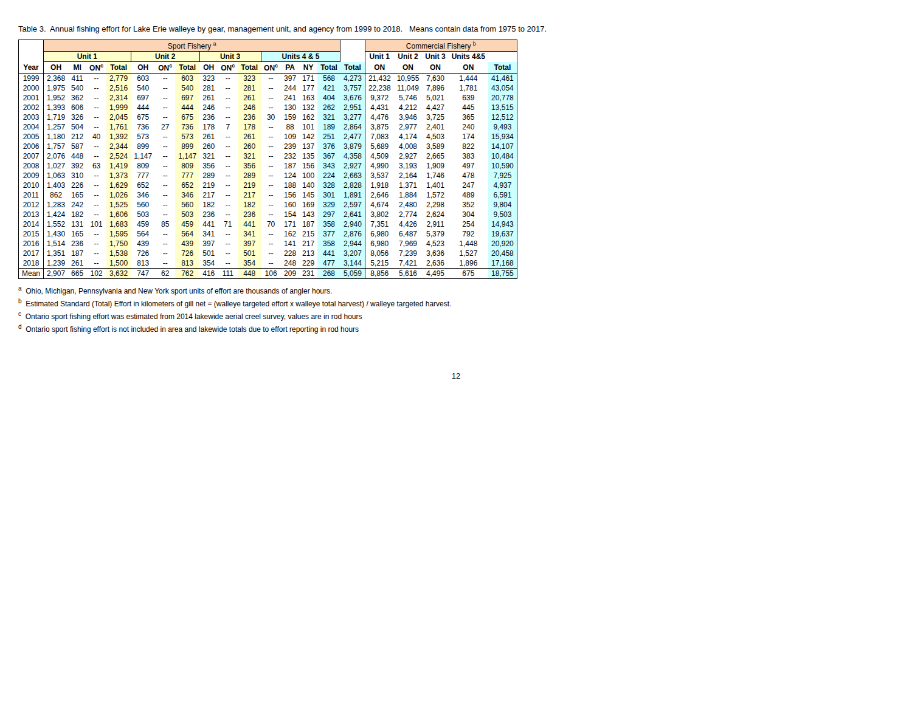Table 3. Annual fishing effort for Lake Erie walleye by gear, management unit, and agency from 1999 to 2018. Means contain data from 1975 to 2017.
| | Sport Fishery a | | Commercial Fishery b |
| --- | --- | --- | --- |
| | Unit 1 | Unit 2 | Unit 3 | Units 4 & 5 | | Unit 1 | Unit 2 | Unit 3 | Units 4&5 | |
| Year | OH | MI | ON c | Total | OH | ON c | Total | OH | ON c | Total | ON c | PA | NY | Total | Total | ON | ON | ON | ON | Total |
| 1999 | 2,368 | 411 | -- | 2,779 | 603 | -- | 603 | 323 | -- | 323 | -- | 397 | 171 | 568 | 4,273 | 21,432 | 10,955 | 7,630 | 1,444 | 41,461 |
| 2000 | 1,975 | 540 | -- | 2,516 | 540 | -- | 540 | 281 | -- | 281 | -- | 244 | 177 | 421 | 3,757 | 22,238 | 11,049 | 7,896 | 1,781 | 43,054 |
| 2001 | 1,952 | 362 | -- | 2,314 | 697 | -- | 697 | 261 | -- | 261 | -- | 241 | 163 | 404 | 3,676 | 9,372 | 5,746 | 5,021 | 639 | 20,778 |
| 2002 | 1,393 | 606 | -- | 1,999 | 444 | -- | 444 | 246 | -- | 246 | -- | 130 | 132 | 262 | 2,951 | 4,431 | 4,212 | 4,427 | 445 | 13,515 |
| 2003 | 1,719 | 326 | -- | 2,045 | 675 | -- | 675 | 236 | -- | 236 | 30 | 159 | 162 | 321 | 3,277 | 4,476 | 3,946 | 3,725 | 365 | 12,512 |
| 2004 | 1,257 | 504 | -- | 1,761 | 736 | 27 | 736 | 178 | 7 | 178 | -- | 88 | 101 | 189 | 2,864 | 3,875 | 2,977 | 2,401 | 240 | 9,493 |
| 2005 | 1,180 | 212 | 40 | 1,392 | 573 | -- | 573 | 261 | -- | 261 | -- | 109 | 142 | 251 | 2,477 | 7,083 | 4,174 | 4,503 | 174 | 15,934 |
| 2006 | 1,757 | 587 | -- | 2,344 | 899 | -- | 899 | 260 | -- | 260 | -- | 239 | 137 | 376 | 3,879 | 5,689 | 4,008 | 3,589 | 822 | 14,107 |
| 2007 | 2,076 | 448 | -- | 2,524 | 1,147 | -- | 1,147 | 321 | -- | 321 | -- | 232 | 135 | 367 | 4,358 | 4,509 | 2,927 | 2,665 | 383 | 10,484 |
| 2008 | 1,027 | 392 | 63 | 1,419 | 809 | -- | 809 | 356 | -- | 356 | -- | 187 | 156 | 343 | 2,927 | 4,990 | 3,193 | 1,909 | 497 | 10,590 |
| 2009 | 1,063 | 310 | -- | 1,373 | 777 | -- | 777 | 289 | -- | 289 | -- | 124 | 100 | 224 | 2,663 | 3,537 | 2,164 | 1,746 | 478 | 7,925 |
| 2010 | 1,403 | 226 | -- | 1,629 | 652 | -- | 652 | 219 | -- | 219 | -- | 188 | 140 | 328 | 2,828 | 1,918 | 1,371 | 1,401 | 247 | 4,937 |
| 2011 | 862 | 165 | -- | 1,026 | 346 | -- | 346 | 217 | -- | 217 | -- | 156 | 145 | 301 | 1,891 | 2,646 | 1,884 | 1,572 | 489 | 6,591 |
| 2012 | 1,283 | 242 | -- | 1,525 | 560 | -- | 560 | 182 | -- | 182 | -- | 160 | 169 | 329 | 2,597 | 4,674 | 2,480 | 2,298 | 352 | 9,804 |
| 2013 | 1,424 | 182 | -- | 1,606 | 503 | -- | 503 | 236 | -- | 236 | -- | 154 | 143 | 297 | 2,641 | 3,802 | 2,774 | 2,624 | 304 | 9,503 |
| 2014 | 1,552 | 131 | 101 | 1,683 | 459 | 85 | 459 | 441 | 71 | 441 | 70 | 171 | 187 | 358 | 2,940 | 7,351 | 4,426 | 2,911 | 254 | 14,943 |
| 2015 | 1,430 | 165 | -- | 1,595 | 564 | -- | 564 | 341 | -- | 341 | -- | 162 | 215 | 377 | 2,876 | 6,980 | 6,487 | 5,379 | 792 | 19,637 |
| 2016 | 1,514 | 236 | -- | 1,750 | 439 | -- | 439 | 397 | -- | 397 | -- | 141 | 217 | 358 | 2,944 | 6,980 | 7,969 | 4,523 | 1,448 | 20,920 |
| 2017 | 1,351 | 187 | -- | 1,538 | 726 | -- | 726 | 501 | -- | 501 | -- | 228 | 213 | 441 | 3,207 | 8,056 | 7,239 | 3,636 | 1,527 | 20,458 |
| 2018 | 1,239 | 261 | -- | 1,500 | 813 | -- | 813 | 354 | -- | 354 | -- | 248 | 229 | 477 | 3,144 | 5,215 | 7,421 | 2,636 | 1,896 | 17,168 |
| Mean | 2,907 | 665 | 102 | 3,632 | 747 | 62 | 762 | 416 | 111 | 448 | 106 | 209 | 231 | 268 | 5,059 | 8,856 | 5,616 | 4,495 | 675 | 18,755 |
a Ohio, Michigan, Pennsylvania and New York sport units of effort are thousands of angler hours.
b Estimated Standard (Total) Effort in kilometers of gill net = (walleye targeted effort x walleye total harvest) / walleye targeted harvest.
c Ontario sport fishing effort was estimated from 2014 lakewide aerial creel survey, values are in rod hours
d Ontario sport fishing effort is not included in area and lakewide totals due to effort reporting in rod hours
12